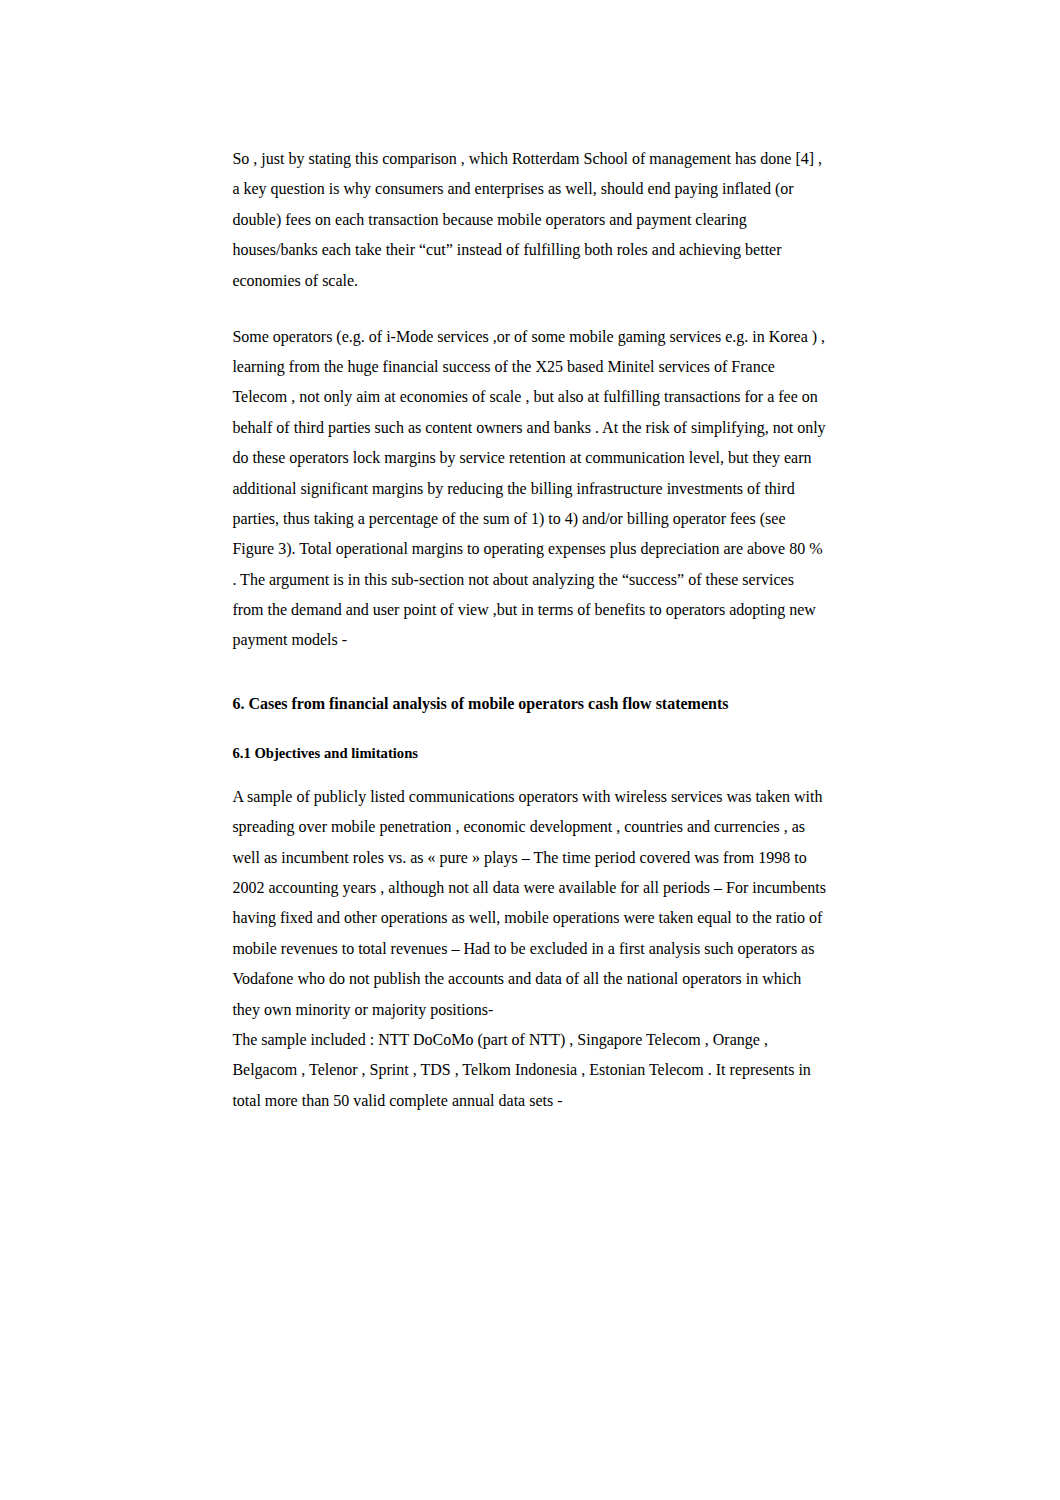So , just by stating this comparison , which Rotterdam School of management has done [4] , a key question is why consumers and enterprises as well, should end paying inflated (or double) fees on each transaction because mobile operators and payment clearing houses/banks each take their “cut” instead of fulfilling both roles and achieving better economies of scale.
Some operators (e.g. of i-Mode services ,or of some mobile gaming services e.g. in Korea ) , learning from the huge financial success of the X25 based Minitel services of France Telecom , not only aim at economies of scale , but also at fulfilling transactions for a fee on behalf of third parties such as content owners and banks . At the risk of simplifying, not only do these operators lock margins by service retention at communication level, but they earn additional significant margins by reducing the billing infrastructure investments of third parties, thus taking a percentage of the sum of 1) to 4) and/or billing operator fees (see Figure 3). Total operational margins to operating expenses plus depreciation are above 80 % . The argument is in this sub-section not about analyzing the “success” of these services from the demand and user point of view ,but in terms of benefits to operators adopting new payment models -
6. Cases from financial analysis of mobile operators cash flow statements
6.1 Objectives and limitations
A sample of publicly listed communications operators with wireless services was taken with spreading over mobile penetration , economic development , countries and currencies , as well as incumbent roles vs. as « pure » plays – The time period covered was from 1998 to 2002 accounting years , although not all data were available for all periods – For incumbents having fixed and other operations as well, mobile operations were taken equal to the ratio of mobile revenues to total revenues – Had to be excluded in a first analysis such operators as Vodafone who do not publish the accounts and data of all the national operators in which they own minority or majority positions-
The sample included : NTT DoCoMo (part of NTT) , Singapore Telecom , Orange , Belgacom , Telenor , Sprint , TDS , Telkom Indonesia , Estonian Telecom . It represents in total more than 50 valid complete annual data sets -